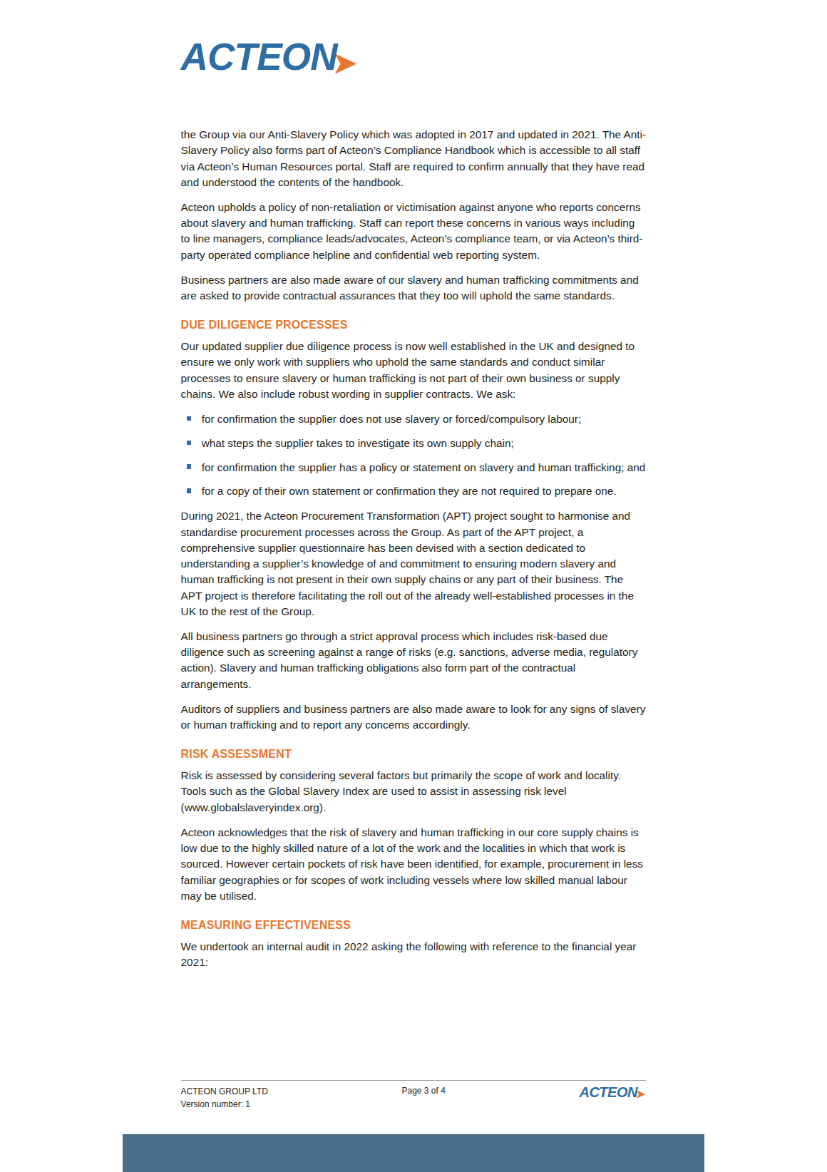ACTEON➤
the Group via our Anti-Slavery Policy which was adopted in 2017 and updated in 2021. The Anti-Slavery Policy also forms part of Acteon’s Compliance Handbook which is accessible to all staff via Acteon’s Human Resources portal. Staff are required to confirm annually that they have read and understood the contents of the handbook.
Acteon upholds a policy of non-retaliation or victimisation against anyone who reports concerns about slavery and human trafficking. Staff can report these concerns in various ways including to line managers, compliance leads/advocates, Acteon’s compliance team, or via Acteon’s third-party operated compliance helpline and confidential web reporting system.
Business partners are also made aware of our slavery and human trafficking commitments and are asked to provide contractual assurances that they too will uphold the same standards.
Due Diligence Processes
Our updated supplier due diligence process is now well established in the UK and designed to ensure we only work with suppliers who uphold the same standards and conduct similar processes to ensure slavery or human trafficking is not part of their own business or supply chains. We also include robust wording in supplier contracts. We ask:
for confirmation the supplier does not use slavery or forced/compulsory labour;
what steps the supplier takes to investigate its own supply chain;
for confirmation the supplier has a policy or statement on slavery and human trafficking; and
for a copy of their own statement or confirmation they are not required to prepare one.
During 2021, the Acteon Procurement Transformation (APT) project sought to harmonise and standardise procurement processes across the Group. As part of the APT project, a comprehensive supplier questionnaire has been devised with a section dedicated to understanding a supplier’s knowledge of and commitment to ensuring modern slavery and human trafficking is not present in their own supply chains or any part of their business. The APT project is therefore facilitating the roll out of the already well-established processes in the UK to the rest of the Group.
All business partners go through a strict approval process which includes risk-based due diligence such as screening against a range of risks (e.g. sanctions, adverse media, regulatory action). Slavery and human trafficking obligations also form part of the contractual arrangements.
Auditors of suppliers and business partners are also made aware to look for any signs of slavery or human trafficking and to report any concerns accordingly.
Risk Assessment
Risk is assessed by considering several factors but primarily the scope of work and locality. Tools such as the Global Slavery Index are used to assist in assessing risk level (www.globalslaveryindex.org).
Acteon acknowledges that the risk of slavery and human trafficking in our core supply chains is low due to the highly skilled nature of a lot of the work and the localities in which that work is sourced. However certain pockets of risk have been identified, for example, procurement in less familiar geographies or for scopes of work including vessels where low skilled manual labour may be utilised.
Measuring Effectiveness
We undertook an internal audit in 2022 asking the following with reference to the financial year 2021:
ACTEON GROUP LTD
Version number: 1
Page 3 of 4
ACTEON➤